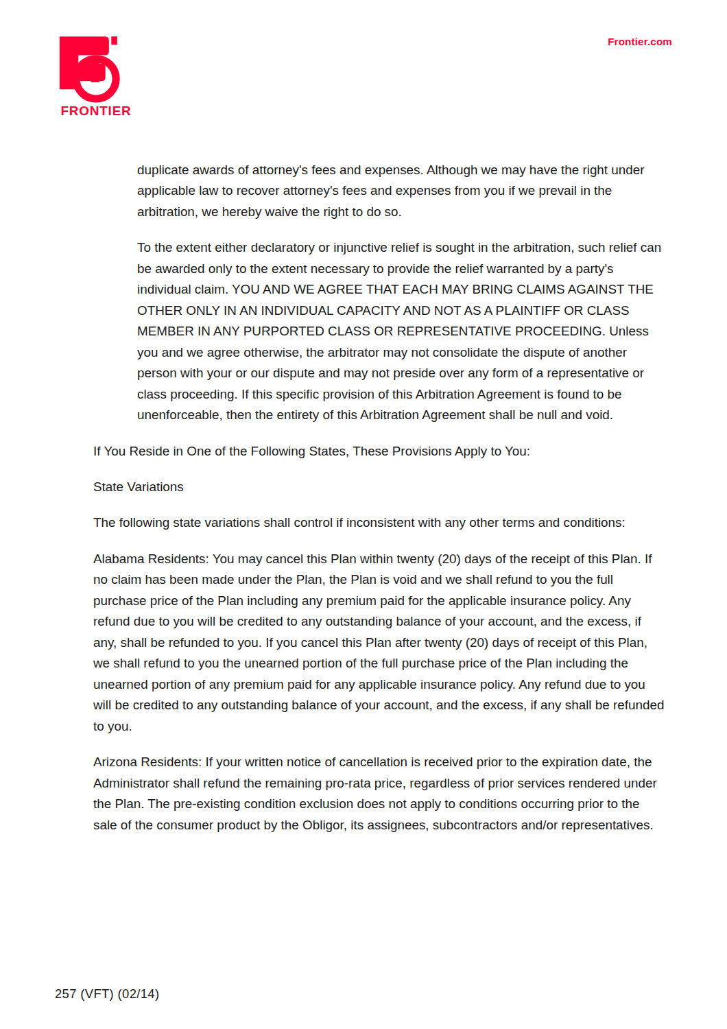FRONTIER
Frontier.com
duplicate awards of attorney's fees and expenses. Although we may have the right under applicable law to recover attorney's fees and expenses from you if we prevail in the arbitration, we hereby waive the right to do so.
To the extent either declaratory or injunctive relief is sought in the arbitration, such relief can be awarded only to the extent necessary to provide the relief warranted by a party's individual claim. You and we agree that each may bring claims against the other only in an individual capacity and not as a plaintiff or class member in any purported class or representative proceeding. Unless you and we agree otherwise, the arbitrator may not consolidate the dispute of another person with your or our dispute and may not preside over any form of a representative or class proceeding. If this specific provision of this Arbitration Agreement is found to be unenforceable, then the entirety of this Arbitration Agreement shall be null and void.
If You Reside in One of the Following States, These Provisions Apply to You:
State Variations
The following state variations shall control if inconsistent with any other terms and conditions:
Alabama Residents: You may cancel this Plan within twenty (20) days of the receipt of this Plan. If no claim has been made under the Plan, the Plan is void and we shall refund to you the full purchase price of the Plan including any premium paid for the applicable insurance policy. Any refund due to you will be credited to any outstanding balance of your account, and the excess, if any, shall be refunded to you. If you cancel this Plan after twenty (20) days of receipt of this Plan, we shall refund to you the unearned portion of the full purchase price of the Plan including the unearned portion of any premium paid for any applicable insurance policy. Any refund due to you will be credited to any outstanding balance of your account, and the excess, if any shall be refunded to you.
Arizona Residents: If your written notice of cancellation is received prior to the expiration date, the Administrator shall refund the remaining pro-rata price, regardless of prior services rendered under the Plan. The pre-existing condition exclusion does not apply to conditions occurring prior to the sale of the consumer product by the Obligor, its assignees, subcontractors and/or representatives.
257 (VFT) (02/14)